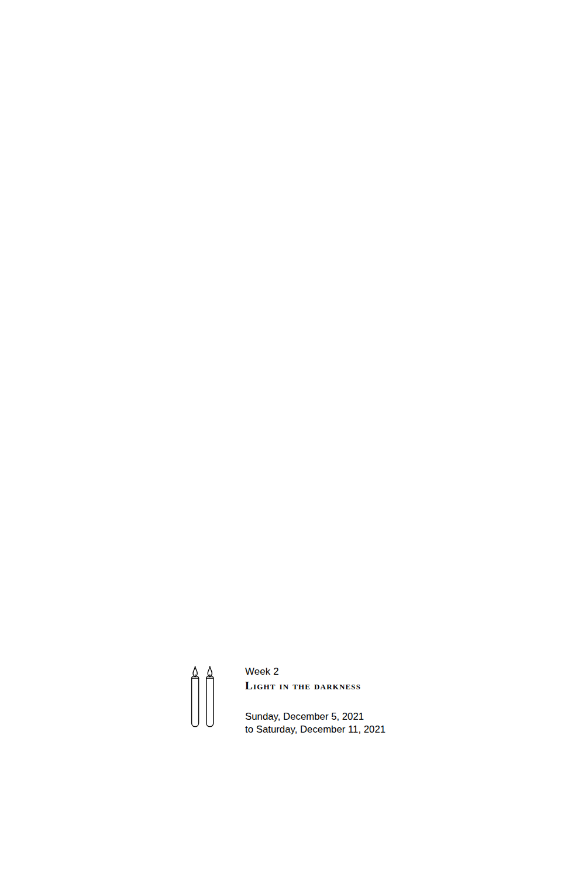Week 2
Light in the Darkness
Sunday, December 5, 2021 to Saturday, December 11, 2021